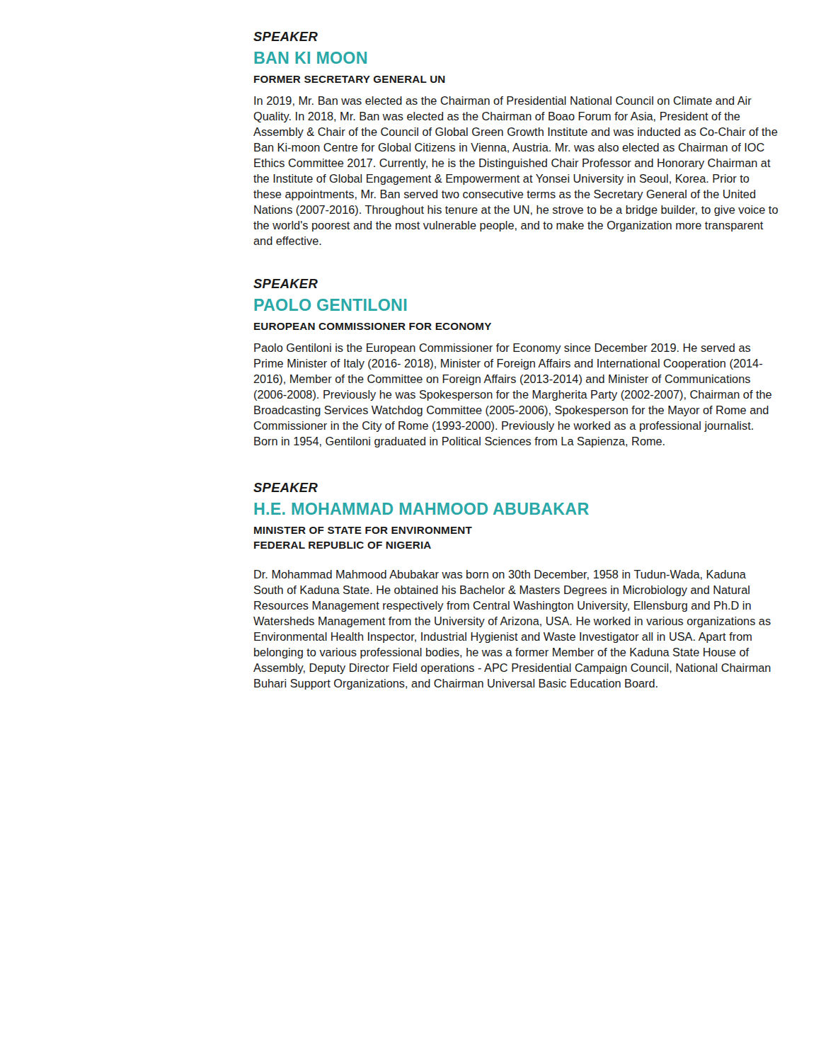SPEAKER
BAN KI MOON
Former Secretary General UN
In 2019, Mr. Ban was elected as the Chairman of Presidential National Council on Climate and Air Quality. In 2018, Mr. Ban was elected as the Chairman of Boao Forum for Asia, President of the Assembly & Chair of the Council of Global Green Growth Institute and was inducted as Co-Chair of the Ban Ki-moon Centre for Global Citizens in Vienna, Austria. Mr. was also elected as Chairman of IOC Ethics Committee 2017. Currently, he is the Distinguished Chair Professor and Honorary Chairman at the Institute of Global Engagement & Empowerment at Yonsei University in Seoul, Korea. Prior to these appointments, Mr. Ban served two consecutive terms as the Secretary General of the United Nations (2007-2016). Throughout his tenure at the UN, he strove to be a bridge builder, to give voice to the world's poorest and the most vulnerable people, and to make the Organization more transparent and effective.
SPEAKER
PAOLO GENTILONI
European Commissioner for Economy
Paolo Gentiloni is the European Commissioner for Economy since December 2019. He served as Prime Minister of Italy (2016- 2018), Minister of Foreign Affairs and International Cooperation (2014-2016), Member of the Committee on Foreign Affairs (2013-2014) and Minister of Communications (2006-2008). Previously he was Spokesperson for the Margherita Party (2002-2007), Chairman of the Broadcasting Services Watchdog Committee (2005-2006), Spokesperson for the Mayor of Rome and Commissioner in the City of Rome (1993-2000). Previously he worked as a professional journalist. Born in 1954, Gentiloni graduated in Political Sciences from La Sapienza, Rome.
SPEAKER
H.E. MOHAMMAD MAHMOOD ABUBAKAR
Minister of State for Environment
Federal Republic of Nigeria
Dr. Mohammad Mahmood Abubakar was born on 30th December, 1958 in Tudun-Wada, Kaduna South of Kaduna State. He obtained his Bachelor & Masters Degrees in Microbiology and Natural Resources Management respectively from Central Washington University, Ellensburg and Ph.D in Watersheds Management from the University of Arizona, USA. He worked in various organizations as Environmental Health Inspector, Industrial Hygienist and Waste Investigator all in USA. Apart from belonging to various professional bodies, he was a former Member of the Kaduna State House of Assembly, Deputy Director Field operations - APC Presidential Campaign Council, National Chairman Buhari Support Organizations, and Chairman Universal Basic Education Board.